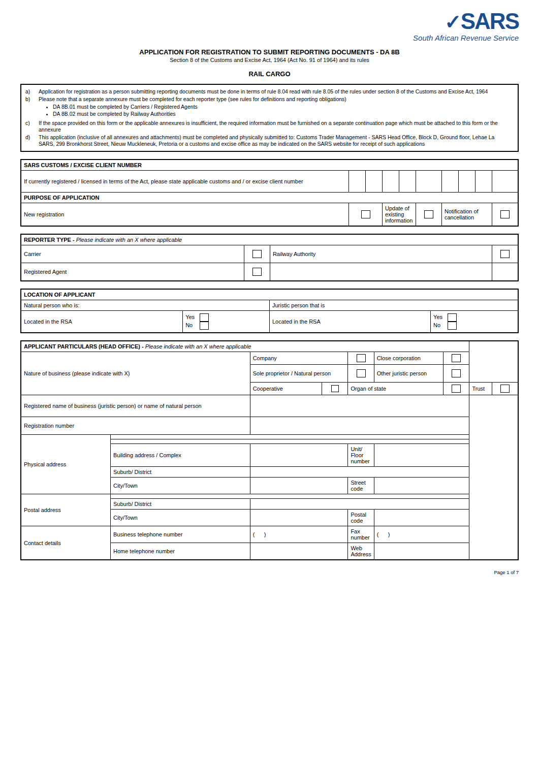✓SARS
South African Revenue Service
APPLICATION FOR REGISTRATION TO SUBMIT REPORTING DOCUMENTS - DA 8B
Section 8 of the Customs and Excise Act, 1964 (Act No. 91 of 1964) and its rules
RAIL CARGO
| a) | Application for registration as a person submitting reporting documents must be done in terms of rule 8.04 read with rule 8.05 of the rules under section 8 of the Customs and Excise Act, 1964 |
| b) | Please note that a separate annexure must be completed for each reporter type (see rules for definitions and reporting obligations) DA 8B.01 must be completed by Carriers / Registered Agents DA 8B.02 must be completed by Railway Authorities |
| c) | If the space provided on this form or the applicable annexures is insufficient, the required information must be furnished on a separate continuation page which must be attached to this form or the annexure |
| d) | This application (inclusive of all annexures and attachments) must be completed and physically submitted to: Customs Trader Management - SARS Head Office, Block D, Ground floor, Lehae La SARS, 299 Bronkhorst Street, Nieuw Muckleneuk, Pretoria or a customs and excise office as may be indicated on the SARS website for receipt of such applications |
| SARS CUSTOMS / EXCISE CLIENT NUMBER |
| If currently registered / licensed in terms of the Act, please state applicable customs and / or excise client number | | | | | | | | | |
| PURPOSE OF APPLICATION |
| New registration | | Update of existing information | | Notification of cancellation | |
| REPORTER TYPE - Please indicate with an X where applicable |
| Carrier | | Railway Authority | |
| Registered Agent | | | |
| LOCATION OF APPLICANT |
| Natural person who is: | Juristic person that is |
| Located in the RSA | Yes No | Located in the RSA | Yes No |
| APPLICANT PARTICULARS (HEAD OFFICE) - Please indicate with an X where applicable |
| Nature of business (please indicate with X) | Company | | Close corporation | |
| Sole proprietor / Natural person | | Other juristic person | |
| Cooperative | | Organ of state | | Trust | |
| Registered name of business (juristic person) or name of natural person | |
| Registration number | |
| Physical address | |
| Building address / Complex | | Unit/ Floor number | |
| Suburb/ District | |
| City/Town | | Street code | |
| Postal address | |
| Suburb/ District | |
| City/Town | | Postal code | |
| Contact details | Business telephone number | ( ) | Fax number | ( ) |
| Home telephone number | | Web Address | |
Page 1 of 7